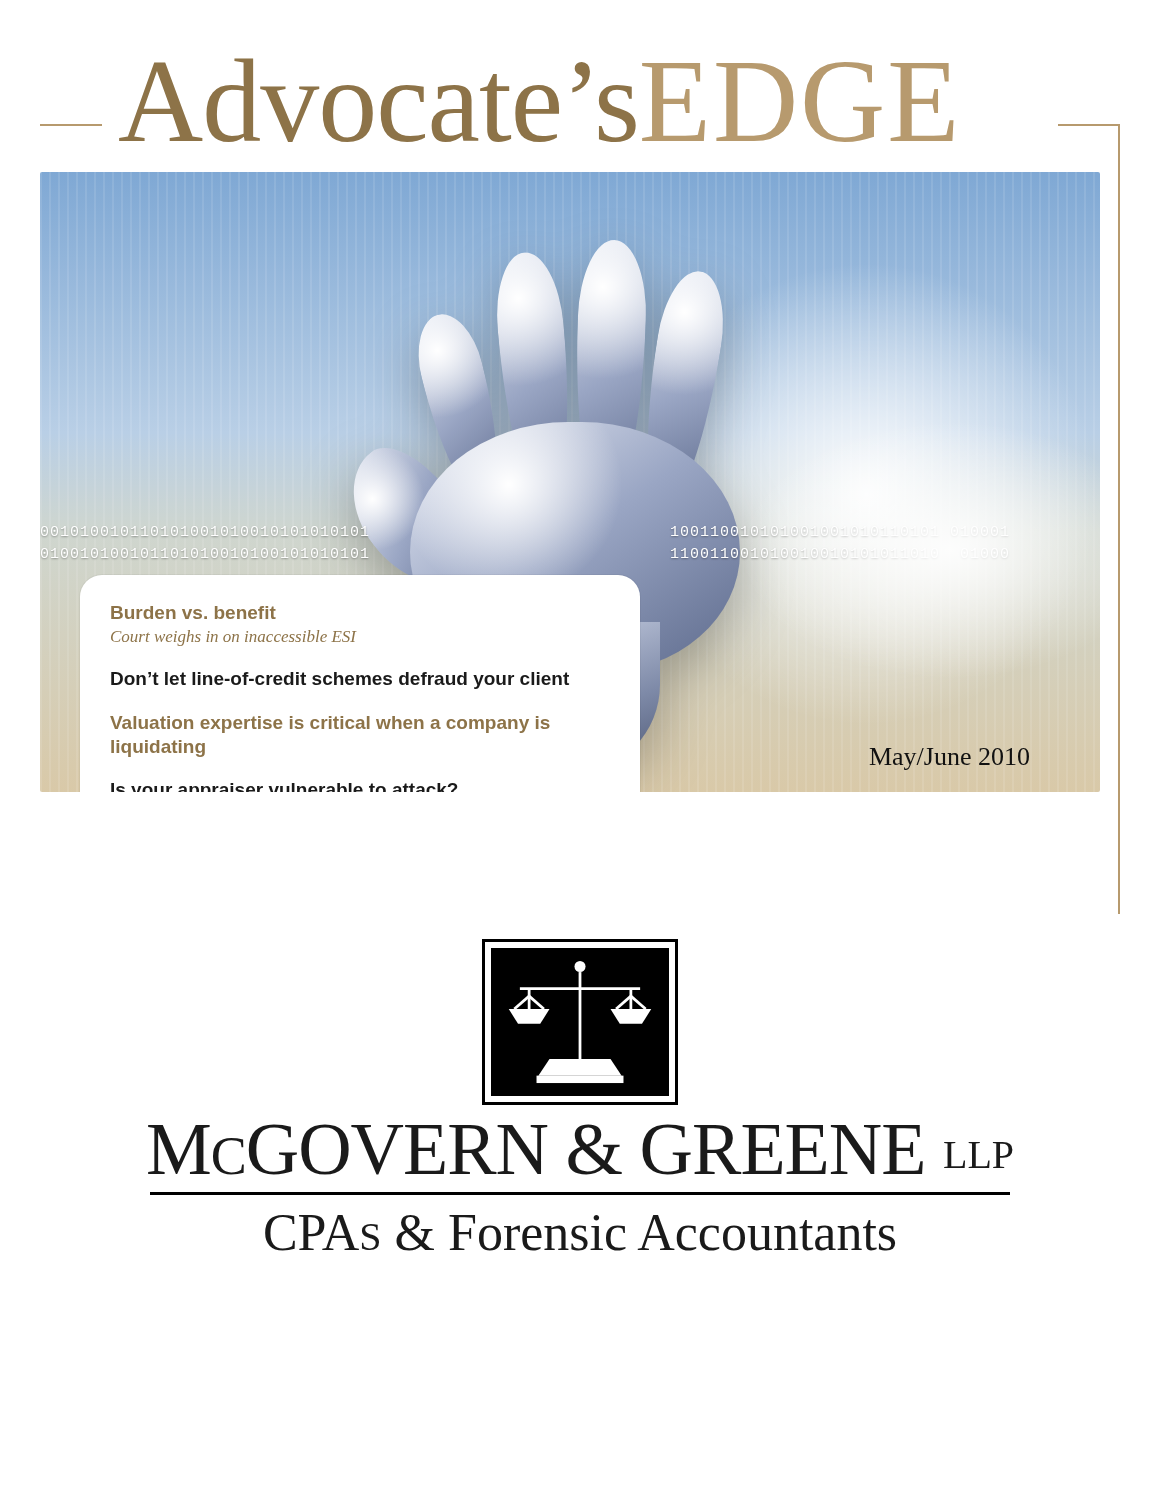Advocate’s EDGE
001010010110101001010010101010101 100110010101001001010110101 010001
010010100101101010010100101010101 110011001010010010101011010 01000
Burden vs. benefit
Court weighs in on inaccessible ESI
Don’t let line-of-credit schemes defraud your client
Valuation expertise is critical when a company is liquidating
Is your appraiser vulnerable to attack?
May/June 2010
MCGOVERN & GREENE LLP
CPAS & Forensic Accountants